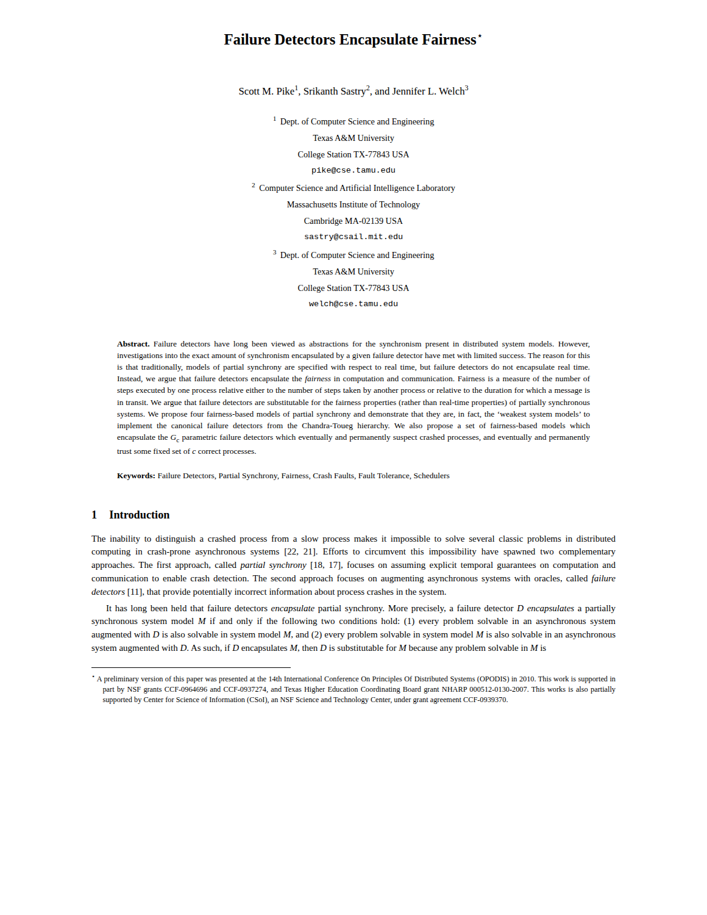Failure Detectors Encapsulate Fairness⋆
Scott M. Pike1, Srikanth Sastry2, and Jennifer L. Welch3
1 Dept. of Computer Science and Engineering
Texas A&M University
College Station TX-77843 USA
pike@cse.tamu.edu
2 Computer Science and Artificial Intelligence Laboratory
Massachusetts Institute of Technology
Cambridge MA-02139 USA
sastry@csail.mit.edu
3 Dept. of Computer Science and Engineering
Texas A&M University
College Station TX-77843 USA
welch@cse.tamu.edu
Abstract. Failure detectors have long been viewed as abstractions for the synchronism present in distributed system models. However, investigations into the exact amount of synchronism encapsulated by a given failure detector have met with limited success. The reason for this is that traditionally, models of partial synchrony are specified with respect to real time, but failure detectors do not encapsulate real time. Instead, we argue that failure detectors encapsulate the fairness in computation and communication. Fairness is a measure of the number of steps executed by one process relative either to the number of steps taken by another process or relative to the duration for which a message is in transit. We argue that failure detectors are substitutable for the fairness properties (rather than real-time properties) of partially synchronous systems. We propose four fairness-based models of partial synchrony and demonstrate that they are, in fact, the ‘weakest system models’ to implement the canonical failure detectors from the Chandra-Toueg hierarchy. We also propose a set of fairness-based models which encapsulate the Gc parametric failure detectors which eventually and permanently suspect crashed processes, and eventually and permanently trust some fixed set of c correct processes.
Keywords: Failure Detectors, Partial Synchrony, Fairness, Crash Faults, Fault Tolerance, Schedulers
1 Introduction
The inability to distinguish a crashed process from a slow process makes it impossible to solve several classic problems in distributed computing in crash-prone asynchronous systems [22, 21]. Efforts to circumvent this impossibility have spawned two complementary approaches. The first approach, called partial synchrony [18, 17], focuses on assuming explicit temporal guarantees on computation and communication to enable crash detection. The second approach focuses on augmenting asynchronous systems with oracles, called failure detectors [11], that provide potentially incorrect information about process crashes in the system.
It has long been held that failure detectors encapsulate partial synchrony. More precisely, a failure detector D encapsulates a partially synchronous system model M if and only if the following two conditions hold: (1) every problem solvable in an asynchronous system augmented with D is also solvable in system model M, and (2) every problem solvable in system model M is also solvable in an asynchronous system augmented with D. As such, if D encapsulates M, then D is substitutable for M because any problem solvable in M is
⋆ A preliminary version of this paper was presented at the 14th International Conference On Principles Of Distributed Systems (OPODIS) in 2010. This work is supported in part by NSF grants CCF-0964696 and CCF-0937274, and Texas Higher Education Coordinating Board grant NHARP 000512-0130-2007. This works is also partially supported by Center for Science of Information (CSoI), an NSF Science and Technology Center, under grant agreement CCF-0939370.